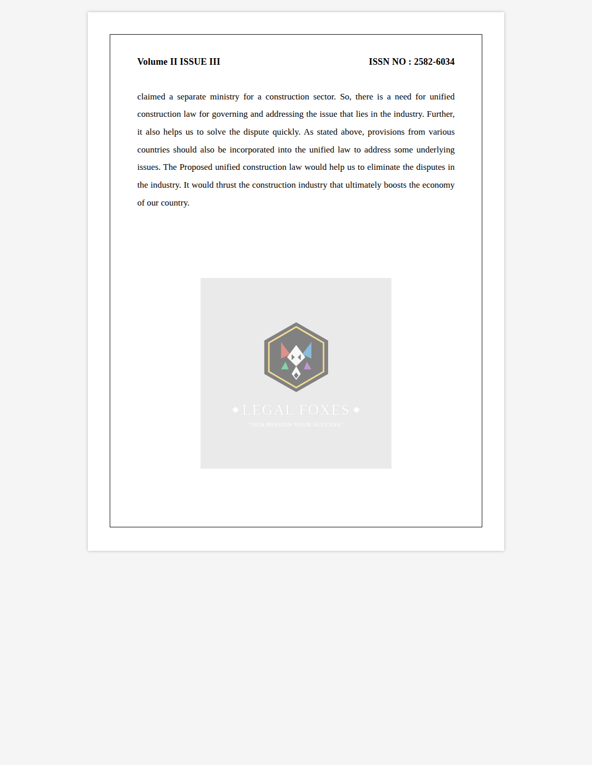Volume II ISSUE III ISSN NO : 2582-6034
claimed a separate ministry for a construction sector. So, there is a need for unified construction law for governing and addressing the issue that lies in the industry. Further, it also helps us to solve the dispute quickly. As stated above, provisions from various countries should also be incorporated into the unified law to address some underlying issues. The Proposed unified construction law would help us to eliminate the disputes in the industry. It would thrust the construction industry that ultimately boosts the economy of our country.
LEGAL FOXES
"Our Mission Your Success"